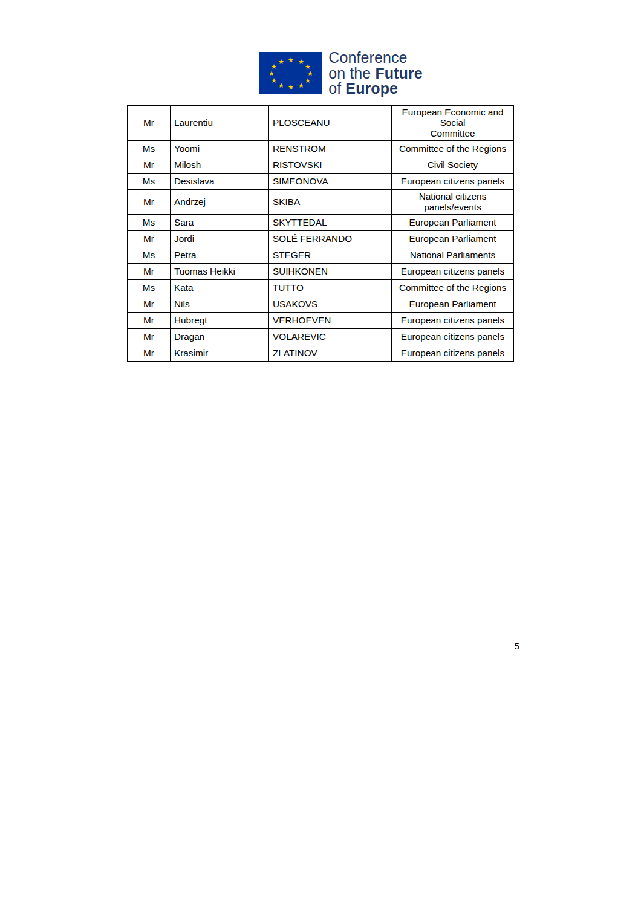★ ★ ★ ★ ★ ★ ★ ★ ★ ★ ★ ★
Conference
on the Future
of Europe
| Mr | Laurentiu | PLOSCEANU | European Economic and Social Committee |
| Ms | Yoomi | RENSTROM | Committee of the Regions |
| Mr | Milosh | RISTOVSKI | Civil Society |
| Ms | Desislava | SIMEONOVA | European citizens panels |
| Mr | Andrzej | SKIBA | National citizens panels/events |
| Ms | Sara | SKYTTEDAL | European Parliament |
| Mr | Jordi | SOLÉ FERRANDO | European Parliament |
| Ms | Petra | STEGER | National Parliaments |
| Mr | Tuomas Heikki | SUIHKONEN | European citizens panels |
| Ms | Kata | TUTTO | Committee of the Regions |
| Mr | Nils | USAKOVS | European Parliament |
| Mr | Hubregt | VERHOEVEN | European citizens panels |
| Mr | Dragan | VOLAREVIC | European citizens panels |
| Mr | Krasimir | ZLATINOV | European citizens panels |
5